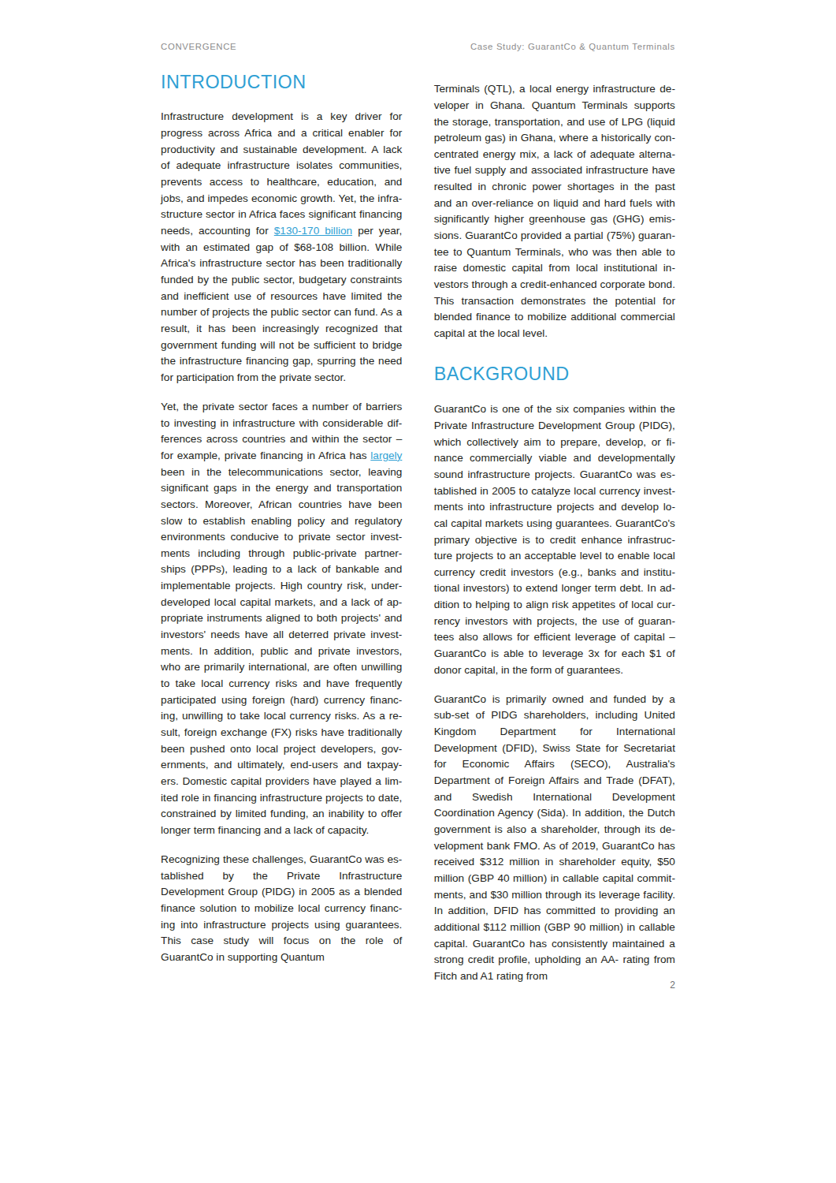Convergence
Case Study: GuarantCo & Quantum Terminals
INTRODUCTION
Infrastructure development is a key driver for progress across Africa and a critical enabler for productivity and sustainable development. A lack of adequate infrastructure isolates communities, prevents access to healthcare, education, and jobs, and impedes economic growth. Yet, the infrastructure sector in Africa faces significant financing needs, accounting for $130-170 billion per year, with an estimated gap of $68-108 billion. While Africa's infrastructure sector has been traditionally funded by the public sector, budgetary constraints and inefficient use of resources have limited the number of projects the public sector can fund. As a result, it has been increasingly recognized that government funding will not be sufficient to bridge the infrastructure financing gap, spurring the need for participation from the private sector.
Yet, the private sector faces a number of barriers to investing in infrastructure with considerable differences across countries and within the sector – for example, private financing in Africa has largely been in the telecommunications sector, leaving significant gaps in the energy and transportation sectors. Moreover, African countries have been slow to establish enabling policy and regulatory environments conducive to private sector investments including through public-private partnerships (PPPs), leading to a lack of bankable and implementable projects. High country risk, underdeveloped local capital markets, and a lack of appropriate instruments aligned to both projects' and investors' needs have all deterred private investments. In addition, public and private investors, who are primarily international, are often unwilling to take local currency risks and have frequently participated using foreign (hard) currency financing, unwilling to take local currency risks. As a result, foreign exchange (FX) risks have traditionally been pushed onto local project developers, governments, and ultimately, end-users and taxpayers. Domestic capital providers have played a limited role in financing infrastructure projects to date, constrained by limited funding, an inability to offer longer term financing and a lack of capacity.
Recognizing these challenges, GuarantCo was established by the Private Infrastructure Development Group (PIDG) in 2005 as a blended finance solution to mobilize local currency financing into infrastructure projects using guarantees. This case study will focus on the role of GuarantCo in supporting Quantum
Terminals (QTL), a local energy infrastructure developer in Ghana. Quantum Terminals supports the storage, transportation, and use of LPG (liquid petroleum gas) in Ghana, where a historically concentrated energy mix, a lack of adequate alternative fuel supply and associated infrastructure have resulted in chronic power shortages in the past and an over-reliance on liquid and hard fuels with significantly higher greenhouse gas (GHG) emissions. GuarantCo provided a partial (75%) guarantee to Quantum Terminals, who was then able to raise domestic capital from local institutional investors through a credit-enhanced corporate bond. This transaction demonstrates the potential for blended finance to mobilize additional commercial capital at the local level.
BACKGROUND
GuarantCo is one of the six companies within the Private Infrastructure Development Group (PIDG), which collectively aim to prepare, develop, or finance commercially viable and developmentally sound infrastructure projects. GuarantCo was established in 2005 to catalyze local currency investments into infrastructure projects and develop local capital markets using guarantees. GuarantCo's primary objective is to credit enhance infrastructure projects to an acceptable level to enable local currency credit investors (e.g., banks and institutional investors) to extend longer term debt. In addition to helping to align risk appetites of local currency investors with projects, the use of guarantees also allows for efficient leverage of capital – GuarantCo is able to leverage 3x for each $1 of donor capital, in the form of guarantees.
GuarantCo is primarily owned and funded by a sub-set of PIDG shareholders, including United Kingdom Department for International Development (DFID), Swiss State for Secretariat for Economic Affairs (SECO), Australia's Department of Foreign Affairs and Trade (DFAT), and Swedish International Development Coordination Agency (Sida). In addition, the Dutch government is also a shareholder, through its development bank FMO. As of 2019, GuarantCo has received $312 million in shareholder equity, $50 million (GBP 40 million) in callable capital commitments, and $30 million through its leverage facility. In addition, DFID has committed to providing an additional $112 million (GBP 90 million) in callable capital. GuarantCo has consistently maintained a strong credit profile, upholding an AA- rating from Fitch and A1 rating from
2